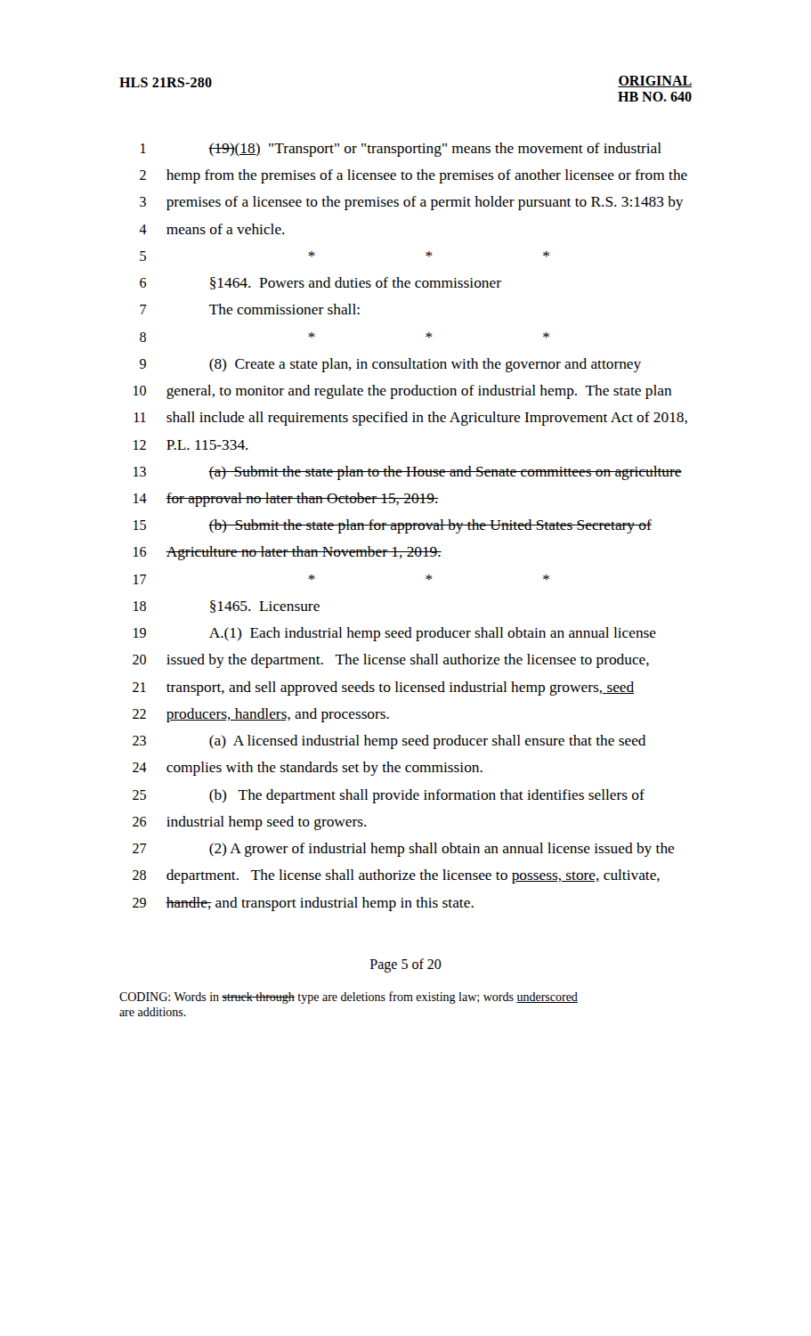HLS 21RS-280
ORIGINAL
HB NO. 640
(19)(18) "Transport" or "transporting" means the movement of industrial
hemp from the premises of a licensee to the premises of another licensee or from the
premises of a licensee to the premises of a permit holder pursuant to R.S. 3:1483 by
means of a vehicle.
* * *
§1464. Powers and duties of the commissioner
The commissioner shall:
* * *
(8) Create a state plan, in consultation with the governor and attorney
general, to monitor and regulate the production of industrial hemp. The state plan
shall include all requirements specified in the Agriculture Improvement Act of 2018,
P.L. 115-334.
(a) Submit the state plan to the House and Senate committees on agriculture
for approval no later than October 15, 2019.
(b) Submit the state plan for approval by the United States Secretary of
Agriculture no later than November 1, 2019.
* * *
§1465. Licensure
A.(1) Each industrial hemp seed producer shall obtain an annual license
issued by the department. The license shall authorize the licensee to produce,
transport, and sell approved seeds to licensed industrial hemp growers, seed
producers, handlers, and processors.
(a) A licensed industrial hemp seed producer shall ensure that the seed
complies with the standards set by the commission.
(b) The department shall provide information that identifies sellers of
industrial hemp seed to growers.
(2) A grower of industrial hemp shall obtain an annual license issued by the
department. The license shall authorize the licensee to possess, store, cultivate,
handle, and transport industrial hemp in this state.
Page 5 of 20
CODING: Words in struck through type are deletions from existing law; words underscored
are additions.